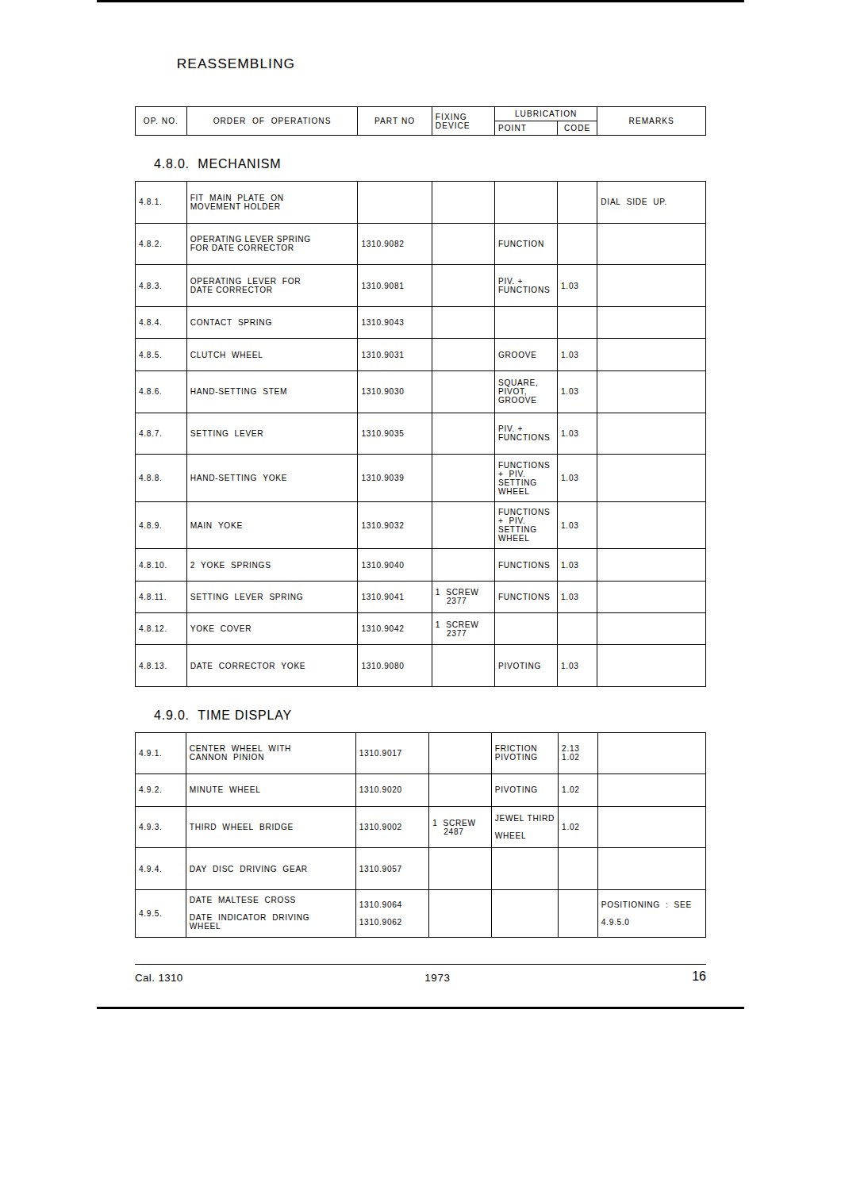REASSEMBLING
| OP. NO. | ORDER OF OPERATIONS | PART NO | FIXING DEVICE | LUBRICATION | REMARKS |
| --- | --- | --- | --- | --- | --- |
| POINT | CODE |
4.8.0. MECHANISM
| 4.8.1. | FIT MAIN PLATE ON MOVEMENT HOLDER | | | | | DIAL SIDE UP. |
| 4.8.2. | OPERATING LEVER SPRING FOR DATE CORRECTOR | 1310.9082 | | FUNCTION | | |
| 4.8.3. | OPERATING LEVER FOR DATE CORRECTOR | 1310.9081 | | PIV. + FUNCTIONS | 1.03 | |
| 4.8.4. | CONTACT SPRING | 1310.9043 | | | | |
| 4.8.5. | CLUTCH WHEEL | 1310.9031 | | GROOVE | 1.03 | |
| 4.8.6. | HAND‑SETTING STEM | 1310.9030 | | SQUARE, PIVOT, GROOVE | 1.03 | |
| 4.8.7. | SETTING LEVER | 1310.9035 | | PIV. + FUNCTIONS | 1.03 | |
| 4.8.8. | HAND‑SETTING YOKE | 1310.9039 | | FUNCTIONS + PIV. SETTING WHEEL | 1.03 | |
| 4.8.9. | MAIN YOKE | 1310.9032 | | FUNCTIONS + PIV. SETTING WHEEL | 1.03 | |
| 4.8.10. | 2 YOKE SPRINGS | 1310.9040 | | FUNCTIONS | 1.03 | |
| 4.8.11. | SETTING LEVER SPRING | 1310.9041 | 1 SCREW 2377 | FUNCTIONS | 1.03 | |
| 4.8.12. | YOKE COVER | 1310.9042 | 1 SCREW 2377 | | | |
| 4.8.13. | DATE CORRECTOR YOKE | 1310.9080 | | PIVOTING | 1.03 | |
4.9.0. TIME DISPLAY
| 4.9.1. | CENTER WHEEL WITH CANNON PINION | 1310.9017 | | FRICTION PIVOTING | 2.13 1.02 | |
| 4.9.2. | MINUTE WHEEL | 1310.9020 | | PIVOTING | 1.02 | |
| 4.9.3. | THIRD WHEEL BRIDGE | 1310.9002 | 1 SCREW 2487 | JEWEL THIRD WHEEL | 1.02 | |
| 4.9.4. | DAY DISC DRIVING GEAR | 1310.9057 | | | | |
| 4.9.5. | DATE MALTESE CROSS DATE INDICATOR DRIVING WHEEL | 1310.9064 1310.9062 | | | | POSITIONING : SEE 4.9.5.0 |
Cal. 1310 1973 16